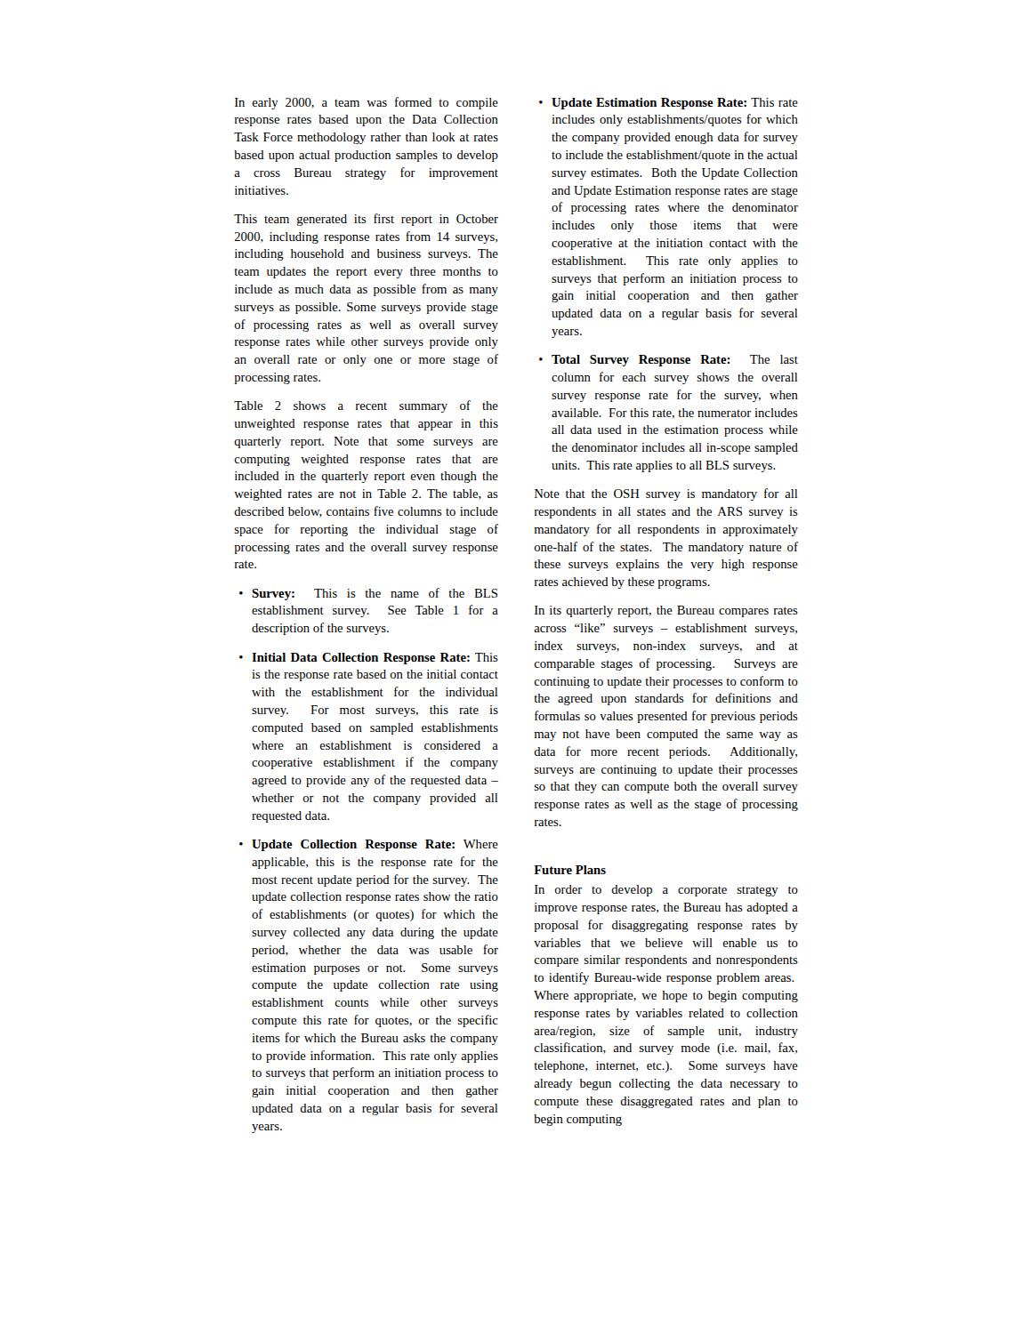In early 2000, a team was formed to compile response rates based upon the Data Collection Task Force methodology rather than look at rates based upon actual production samples to develop a cross Bureau strategy for improvement initiatives.
This team generated its first report in October 2000, including response rates from 14 surveys, including household and business surveys. The team updates the report every three months to include as much data as possible from as many surveys as possible. Some surveys provide stage of processing rates as well as overall survey response rates while other surveys provide only an overall rate or only one or more stage of processing rates.
Table 2 shows a recent summary of the unweighted response rates that appear in this quarterly report. Note that some surveys are computing weighted response rates that are included in the quarterly report even though the weighted rates are not in Table 2. The table, as described below, contains five columns to include space for reporting the individual stage of processing rates and the overall survey response rate.
Survey: This is the name of the BLS establishment survey. See Table 1 for a description of the surveys.
Initial Data Collection Response Rate: This is the response rate based on the initial contact with the establishment for the individual survey. For most surveys, this rate is computed based on sampled establishments where an establishment is considered a cooperative establishment if the company agreed to provide any of the requested data – whether or not the company provided all requested data.
Update Collection Response Rate: Where applicable, this is the response rate for the most recent update period for the survey. The update collection response rates show the ratio of establishments (or quotes) for which the survey collected any data during the update period, whether the data was usable for estimation purposes or not. Some surveys compute the update collection rate using establishment counts while other surveys compute this rate for quotes, or the specific items for which the Bureau asks the company to provide information. This rate only applies to surveys that perform an initiation process to gain initial cooperation and then gather updated data on a regular basis for several years.
Update Estimation Response Rate: This rate includes only establishments/quotes for which the company provided enough data for survey to include the establishment/quote in the actual survey estimates. Both the Update Collection and Update Estimation response rates are stage of processing rates where the denominator includes only those items that were cooperative at the initiation contact with the establishment. This rate only applies to surveys that perform an initiation process to gain initial cooperation and then gather updated data on a regular basis for several years.
Total Survey Response Rate: The last column for each survey shows the overall survey response rate for the survey, when available. For this rate, the numerator includes all data used in the estimation process while the denominator includes all in-scope sampled units. This rate applies to all BLS surveys.
Note that the OSH survey is mandatory for all respondents in all states and the ARS survey is mandatory for all respondents in approximately one-half of the states. The mandatory nature of these surveys explains the very high response rates achieved by these programs.
In its quarterly report, the Bureau compares rates across “like” surveys – establishment surveys, index surveys, non-index surveys, and at comparable stages of processing. Surveys are continuing to update their processes to conform to the agreed upon standards for definitions and formulas so values presented for previous periods may not have been computed the same way as data for more recent periods. Additionally, surveys are continuing to update their processes so that they can compute both the overall survey response rates as well as the stage of processing rates.
Future Plans
In order to develop a corporate strategy to improve response rates, the Bureau has adopted a proposal for disaggregating response rates by variables that we believe will enable us to compare similar respondents and nonrespondents to identify Bureau-wide response problem areas. Where appropriate, we hope to begin computing response rates by variables related to collection area/region, size of sample unit, industry classification, and survey mode (i.e. mail, fax, telephone, internet, etc.). Some surveys have already begun collecting the data necessary to compute these disaggregated rates and plan to begin computing